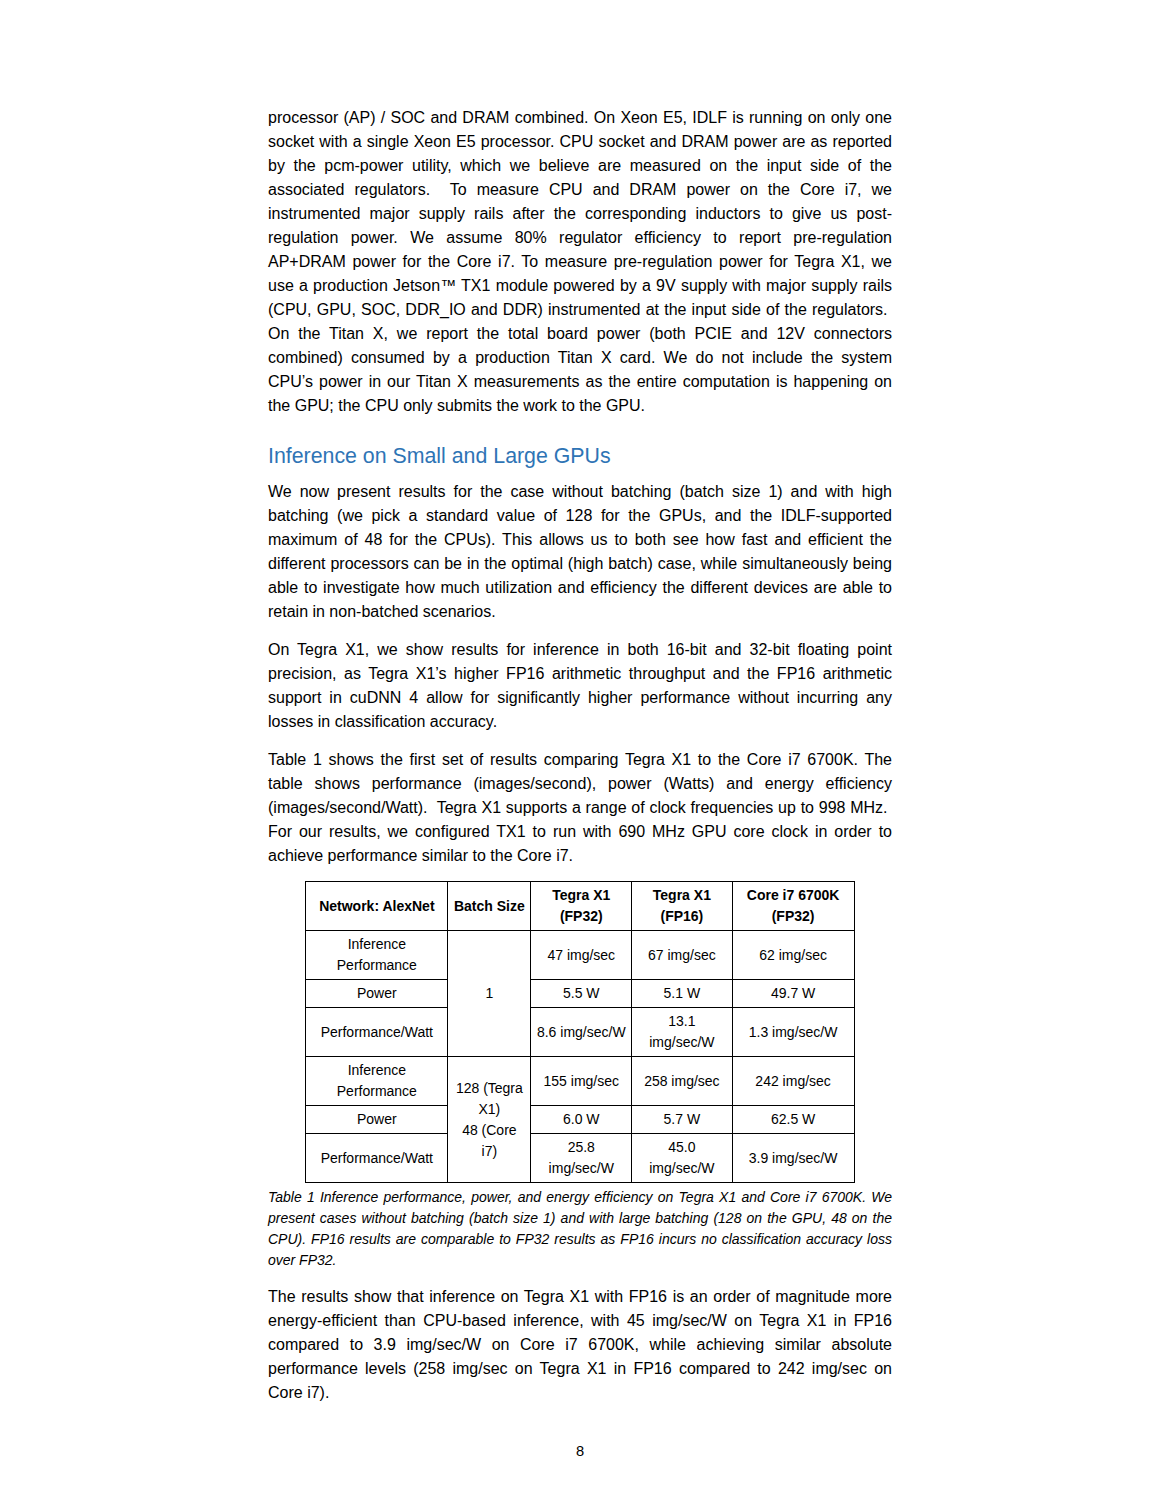processor (AP) / SOC and DRAM combined. On Xeon E5, IDLF is running on only one socket with a single Xeon E5 processor. CPU socket and DRAM power are as reported by the pcm-power utility, which we believe are measured on the input side of the associated regulators. To measure CPU and DRAM power on the Core i7, we instrumented major supply rails after the corresponding inductors to give us post-regulation power. We assume 80% regulator efficiency to report pre-regulation AP+DRAM power for the Core i7. To measure pre-regulation power for Tegra X1, we use a production Jetson™ TX1 module powered by a 9V supply with major supply rails (CPU, GPU, SOC, DDR_IO and DDR) instrumented at the input side of the regulators. On the Titan X, we report the total board power (both PCIE and 12V connectors combined) consumed by a production Titan X card. We do not include the system CPU’s power in our Titan X measurements as the entire computation is happening on the GPU; the CPU only submits the work to the GPU.
Inference on Small and Large GPUs
We now present results for the case without batching (batch size 1) and with high batching (we pick a standard value of 128 for the GPUs, and the IDLF-supported maximum of 48 for the CPUs). This allows us to both see how fast and efficient the different processors can be in the optimal (high batch) case, while simultaneously being able to investigate how much utilization and efficiency the different devices are able to retain in non-batched scenarios.
On Tegra X1, we show results for inference in both 16-bit and 32-bit floating point precision, as Tegra X1’s higher FP16 arithmetic throughput and the FP16 arithmetic support in cuDNN 4 allow for significantly higher performance without incurring any losses in classification accuracy.
Table 1 shows the first set of results comparing Tegra X1 to the Core i7 6700K. The table shows performance (images/second), power (Watts) and energy efficiency (images/second/Watt). Tegra X1 supports a range of clock frequencies up to 998 MHz. For our results, we configured TX1 to run with 690 MHz GPU core clock in order to achieve performance similar to the Core i7.
| Network: AlexNet | Batch Size | Tegra X1 (FP32) | Tegra X1 (FP16) | Core i7 6700K (FP32) |
| --- | --- | --- | --- | --- |
| Inference Performance | 1 | 47 img/sec | 67 img/sec | 62 img/sec |
| Power | 5.5 W | 5.1 W | 49.7 W |
| Performance/Watt | 8.6 img/sec/W | 13.1 img/sec/W | 1.3 img/sec/W |
| Inference Performance | 128 (Tegra X1) 48 (Core i7) | 155 img/sec | 258 img/sec | 242 img/sec |
| Power | 6.0 W | 5.7 W | 62.5 W |
| Performance/Watt | 25.8 img/sec/W | 45.0 img/sec/W | 3.9 img/sec/W |
Table 1 Inference performance, power, and energy efficiency on Tegra X1 and Core i7 6700K. We present cases without batching (batch size 1) and with large batching (128 on the GPU, 48 on the CPU). FP16 results are comparable to FP32 results as FP16 incurs no classification accuracy loss over FP32.
The results show that inference on Tegra X1 with FP16 is an order of magnitude more energy-efficient than CPU-based inference, with 45 img/sec/W on Tegra X1 in FP16 compared to 3.9 img/sec/W on Core i7 6700K, while achieving similar absolute performance levels (258 img/sec on Tegra X1 in FP16 compared to 242 img/sec on Core i7).
8